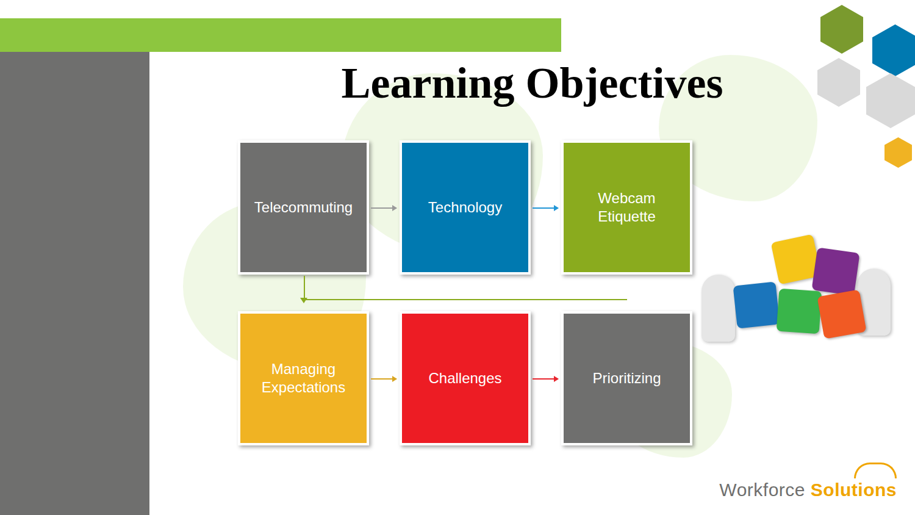Learning Objectives
Telecommuting
Technology
Webcam Etiquette
Managing Expectations
Challenges
Prioritizing
Workforce Solutions